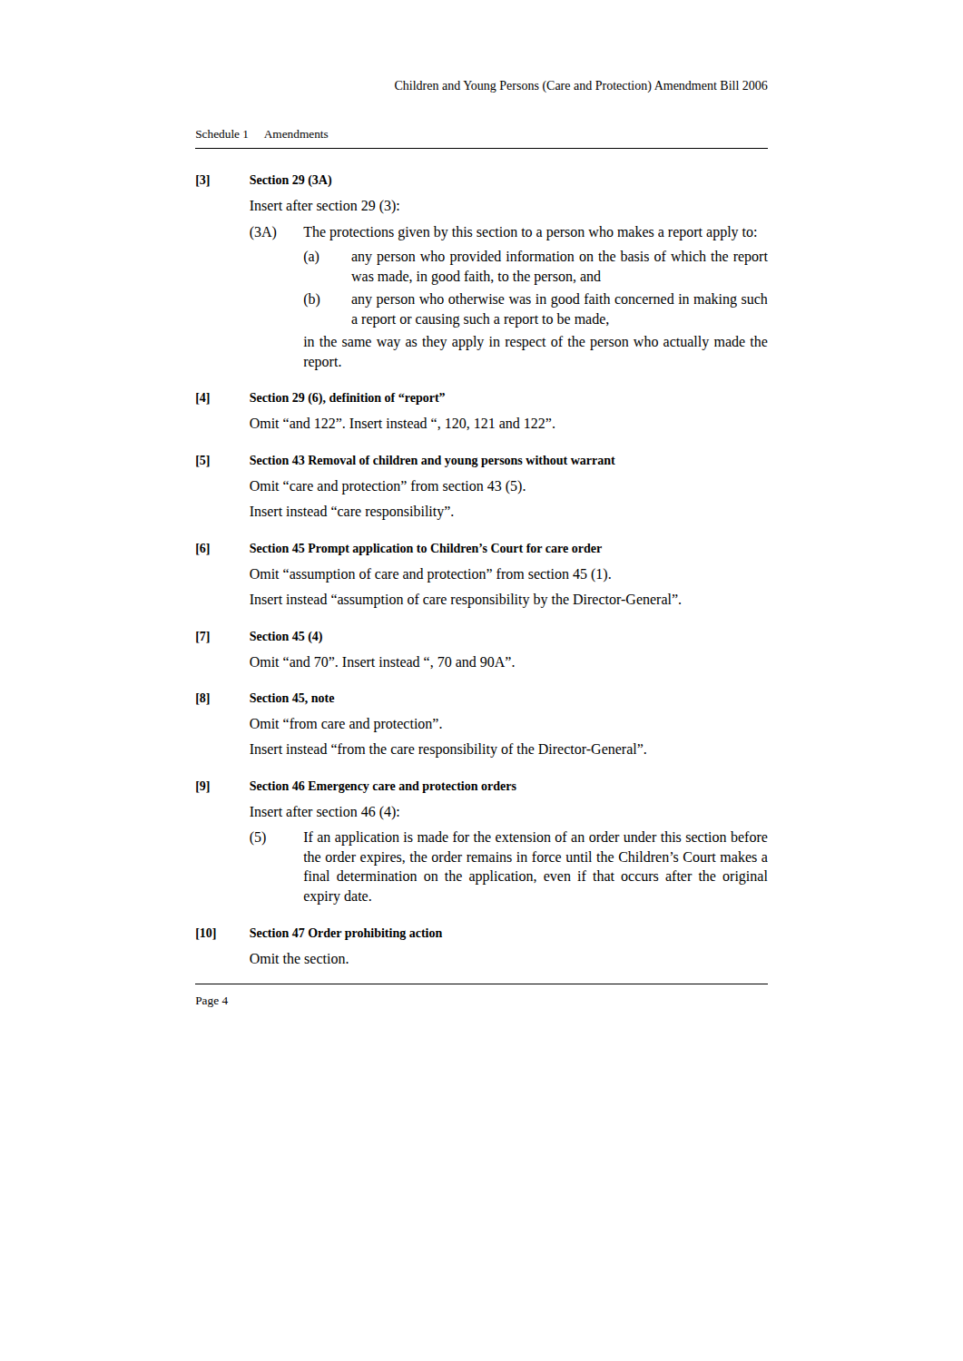Children and Young Persons (Care and Protection) Amendment Bill 2006
Schedule 1 Amendments
[3]
Section 29 (3A)
Insert after section 29 (3):
(3A)
The protections given by this section to a person who makes a report apply to:
(a)
any person who provided information on the basis of which the report was made, in good faith, to the person, and
(b)
any person who otherwise was in good faith concerned in making such a report or causing such a report to be made,
in the same way as they apply in respect of the person who actually made the report.
[4]
Section 29 (6), definition of “report”
Omit “and 122”. Insert instead “, 120, 121 and 122”.
[5]
Section 43 Removal of children and young persons without warrant
Omit “care and protection” from section 43 (5).
Insert instead “care responsibility”.
[6]
Section 45 Prompt application to Children’s Court for care order
Omit “assumption of care and protection” from section 45 (1).
Insert instead “assumption of care responsibility by the Director-General”.
[7]
Section 45 (4)
Omit “and 70”. Insert instead “, 70 and 90A”.
[8]
Section 45, note
Omit “from care and protection”.
Insert instead “from the care responsibility of the Director-General”.
[9]
Section 46 Emergency care and protection orders
Insert after section 46 (4):
(5)
If an application is made for the extension of an order under this section before the order expires, the order remains in force until the Children’s Court makes a final determination on the application, even if that occurs after the original expiry date.
[10]
Section 47 Order prohibiting action
Omit the section.
Page 4